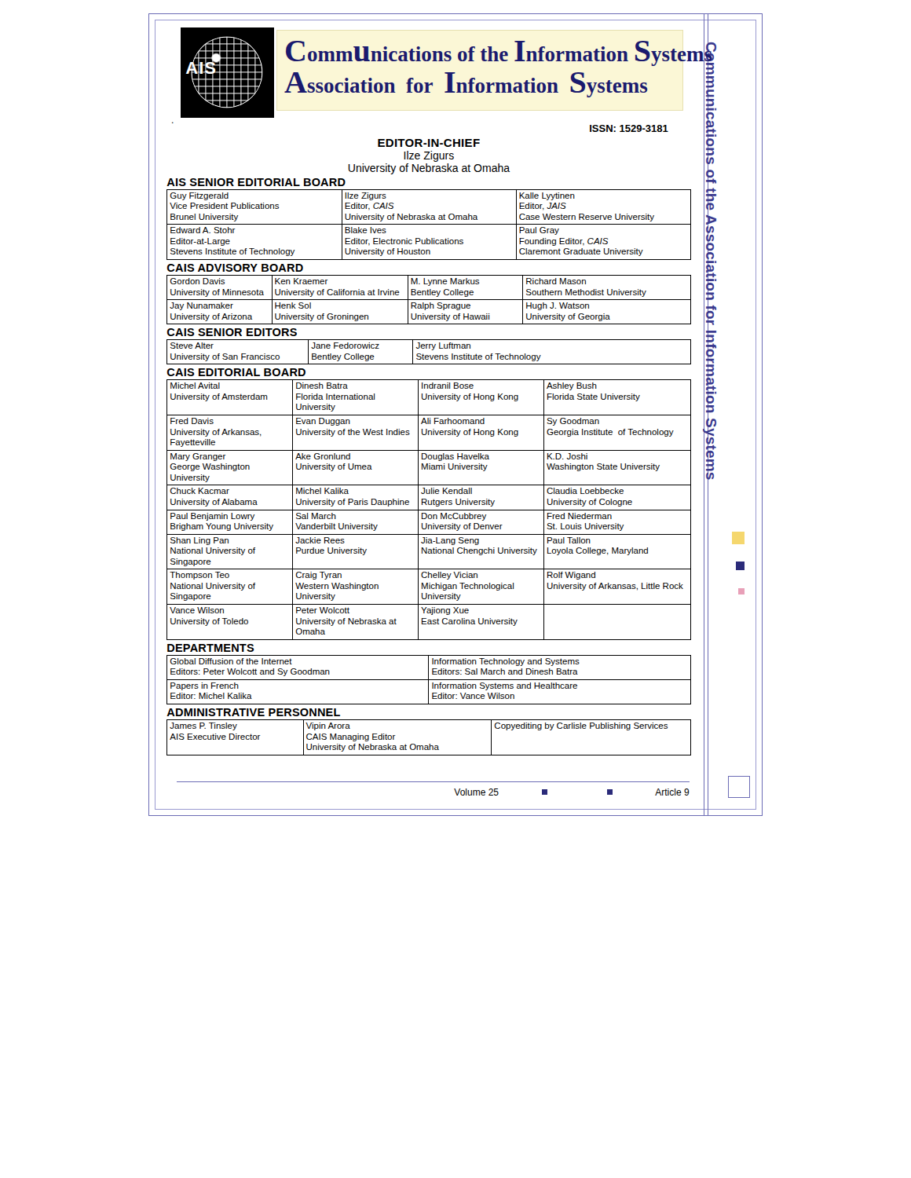Communications of the Association for Information Systems
AIS
Communications of the Information Systems
Association for Information Systems
.
ISSN: 1529-3181
EDITOR-IN-CHIEF
Ilze Zigurs
University of Nebraska at Omaha
AIS SENIOR EDITORIAL BOARD
| Guy Fitzgerald Vice President Publications Brunel University | Ilze Zigurs Editor, CAIS University of Nebraska at Omaha | Kalle Lyytinen Editor, JAIS Case Western Reserve University |
| Edward A. Stohr Editor-at-Large Stevens Institute of Technology | Blake Ives Editor, Electronic Publications University of Houston | Paul Gray Founding Editor, CAIS Claremont Graduate University |
CAIS ADVISORY BOARD
| Gordon Davis University of Minnesota | Ken Kraemer University of California at Irvine | M. Lynne Markus Bentley College | Richard Mason Southern Methodist University |
| Jay Nunamaker University of Arizona | Henk Sol University of Groningen | Ralph Sprague University of Hawaii | Hugh J. Watson University of Georgia |
CAIS SENIOR EDITORS
| Steve Alter University of San Francisco | Jane Fedorowicz Bentley College | Jerry Luftman Stevens Institute of Technology |
CAIS EDITORIAL BOARD
| Michel Avital University of Amsterdam | Dinesh Batra Florida International University | Indranil Bose University of Hong Kong | Ashley Bush Florida State University |
| Fred Davis University of Arkansas, Fayetteville | Evan Duggan University of the West Indies | Ali Farhoomand University of Hong Kong | Sy Goodman Georgia Institute of Technology |
| Mary Granger George Washington University | Ake Gronlund University of Umea | Douglas Havelka Miami University | K.D. Joshi Washington State University |
| Chuck Kacmar University of Alabama | Michel Kalika University of Paris Dauphine | Julie Kendall Rutgers University | Claudia Loebbecke University of Cologne |
| Paul Benjamin Lowry Brigham Young University | Sal March Vanderbilt University | Don McCubbrey University of Denver | Fred Niederman St. Louis University |
| Shan Ling Pan National University of Singapore | Jackie Rees Purdue University | Jia-Lang Seng National Chengchi University | Paul Tallon Loyola College, Maryland |
| Thompson Teo National University of Singapore | Craig Tyran Western Washington University | Chelley Vician Michigan Technological University | Rolf Wigand University of Arkansas, Little Rock |
| Vance Wilson University of Toledo | Peter Wolcott University of Nebraska at Omaha | Yajiong Xue East Carolina University | |
DEPARTMENTS
| Global Diffusion of the Internet Editors: Peter Wolcott and Sy Goodman | Information Technology and Systems Editors: Sal March and Dinesh Batra |
| Papers in French Editor: Michel Kalika | Information Systems and Healthcare Editor: Vance Wilson |
ADMINISTRATIVE PERSONNEL
| James P. Tinsley AIS Executive Director | Vipin Arora CAIS Managing Editor University of Nebraska at Omaha | Copyediting by Carlisle Publishing Services |
Volume 25 Article 9